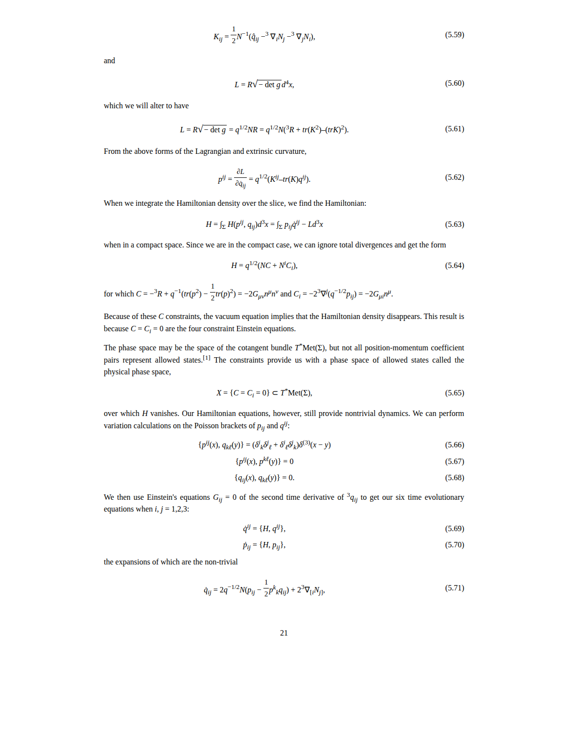Kij = 12 N−1(q̂ij −3 ∇iNj −3 ∇jNi),
(5.59)
and
L = R√− det g d4x,
(5.60)
which we will alter to have
L = R√− det g = q1/2NR = q1/2N(3R + tr(K2)–(trK)2).
(5.61)
From the above forms of the Lagrangian and extrinsic curvature,
pij = ∂L∂q̇ij = q1/2(Kij–tr(K)qij).
(5.62)
When we integrate the Hamiltonian density over the slice, we find the Hamiltonian:
H = ∫Σ H(pij, qij)d3x = ∫Σ pijq̇ij − Ld3x
(5.63)
when in a compact space. Since we are in the compact case, we can ignore total divergences and get the form
H = q1/2(NC + NiCi),
(5.64)
for which C = −3R + q−1(tr(p2) − 12 tr(p)2) = −2Gμνnμnν and Ci = −23∇j(q−1/2pij) = −2Gμinμ.
Because of these C constraints, the vacuum equation implies that the Hamiltonian density disappears. This result is because C = Ci = 0 are the four constraint Einstein equations.
The phase space may be the space of the cotangent bundle T*Met(Σ), but not all position-momentum coefficient pairs represent allowed states.[1] The constraints provide us with a phase space of allowed states called the physical phase space,
X = {C = Ci = 0} ⊂ T*Met(Σ),
(5.65)
over which H vanishes. Our Hamiltonian equations, however, still provide nontrivial dynamics. We can perform variation calculations on the Poisson brackets of pij and qij:
{pij(x), qkℓ(y)} = (δikδjℓ + δiℓδjk)δ(3)(x − y)
(5.66)
{pij(x), pkℓ(y)} = 0
(5.67)
{qij(x), qkℓ(y)} = 0.
(5.68)
We then use Einstein's equations Gij = 0 of the second time derivative of 3qij to get our six time evolutionary equations when i, j = 1,2,3:
q̇ij = {H, qij},
(5.69)
ṗij = {H, pij},
(5.70)
the expansions of which are the non-trivial
q̇ij = 2q−1/2N(pij − 12 pkkqij) + 23∇[iNj],
(5.71)
21